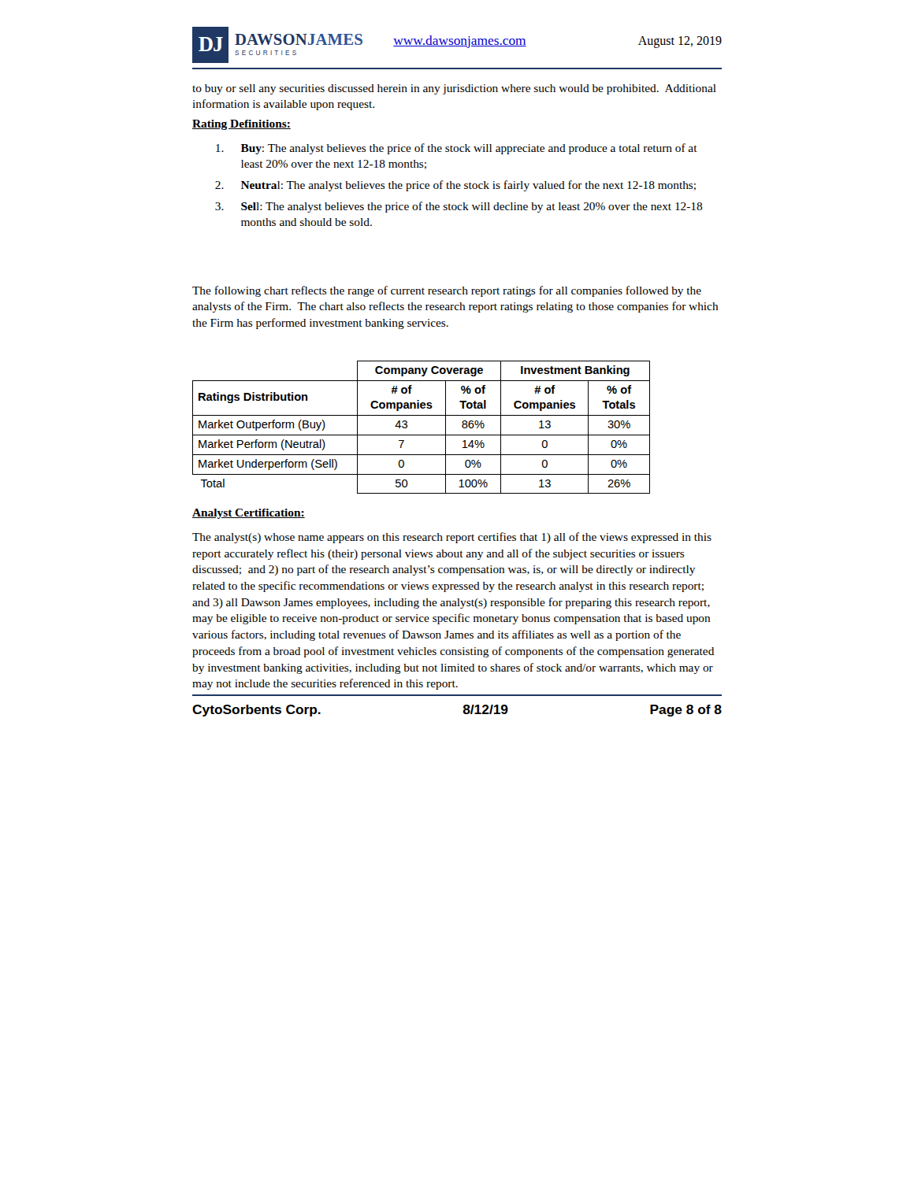DJ
DAWSONJAMES
SECURITIES
www.dawsonjames.com August 12, 2019
to buy or sell any securities discussed herein in any jurisdiction where such would be prohibited. Additional information is available upon request.
Rating Definitions:
Buy: The analyst believes the price of the stock will appreciate and produce a total return of at least 20% over the next 12-18 months;
Neutral: The analyst believes the price of the stock is fairly valued for the next 12-18 months;
Sell: The analyst believes the price of the stock will decline by at least 20% over the next 12-18 months and should be sold.
The following chart reflects the range of current research report ratings for all companies followed by the analysts of the Firm. The chart also reflects the research report ratings relating to those companies for which the Firm has performed investment banking services.
| | Company Coverage | Investment Banking |
| --- | --- | --- |
| Ratings Distribution | # of Companies | % of Total | # of Companies | % of Totals |
| Market Outperform (Buy) | 43 | 86% | 13 | 30% |
| Market Perform (Neutral) | 7 | 14% | 0 | 0% |
| Market Underperform (Sell) | 0 | 0% | 0 | 0% |
| Total | 50 | 100% | 13 | 26% |
Analyst Certification:
The analyst(s) whose name appears on this research report certifies that 1) all of the views expressed in this report accurately reflect his (their) personal views about any and all of the subject securities or issuers discussed; and 2) no part of the research analyst’s compensation was, is, or will be directly or indirectly related to the specific recommendations or views expressed by the research analyst in this research report; and 3) all Dawson James employees, including the analyst(s) responsible for preparing this research report, may be eligible to receive non-product or service specific monetary bonus compensation that is based upon various factors, including total revenues of Dawson James and its affiliates as well as a portion of the proceeds from a broad pool of investment vehicles consisting of components of the compensation generated by investment banking activities, including but not limited to shares of stock and/or warrants, which may or may not include the securities referenced in this report.
CytoSorbents Corp.
8/12/19
Page 8 of 8